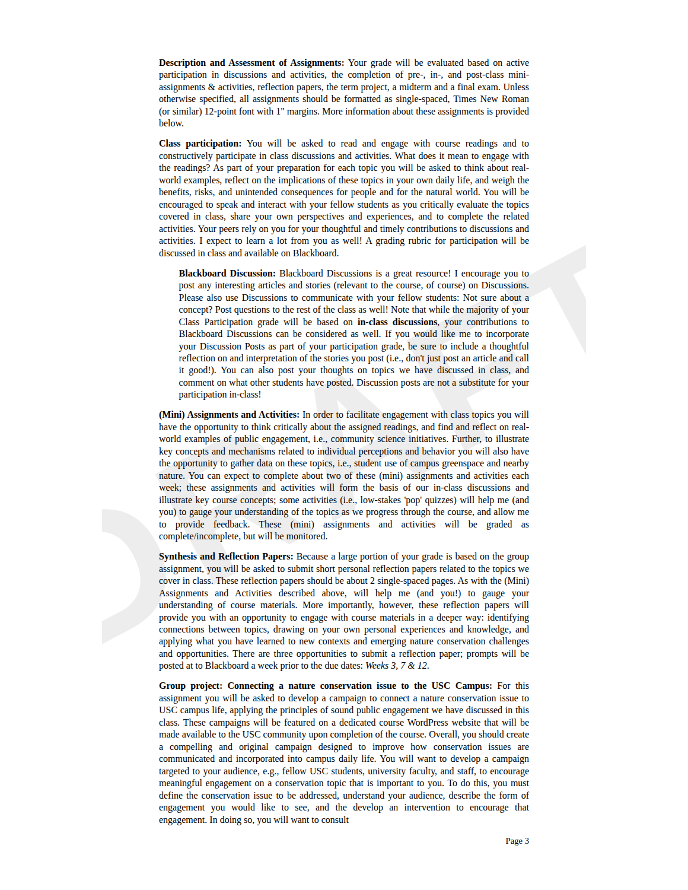DRAFT
Description and Assessment of Assignments: Your grade will be evaluated based on active participation in discussions and activities, the completion of pre-, in-, and post-class mini-assignments & activities, reflection papers, the term project, a midterm and a final exam. Unless otherwise specified, all assignments should be formatted as single-spaced, Times New Roman (or similar) 12-point font with 1" margins. More information about these assignments is provided below.
Class participation: You will be asked to read and engage with course readings and to constructively participate in class discussions and activities. What does it mean to engage with the readings? As part of your preparation for each topic you will be asked to think about real-world examples, reflect on the implications of these topics in your own daily life, and weigh the benefits, risks, and unintended consequences for people and for the natural world. You will be encouraged to speak and interact with your fellow students as you critically evaluate the topics covered in class, share your own perspectives and experiences, and to complete the related activities. Your peers rely on you for your thoughtful and timely contributions to discussions and activities. I expect to learn a lot from you as well! A grading rubric for participation will be discussed in class and available on Blackboard.
Blackboard Discussion: Blackboard Discussions is a great resource! I encourage you to post any interesting articles and stories (relevant to the course, of course) on Discussions. Please also use Discussions to communicate with your fellow students: Not sure about a concept? Post questions to the rest of the class as well! Note that while the majority of your Class Participation grade will be based on in-class discussions, your contributions to Blackboard Discussions can be considered as well. If you would like me to incorporate your Discussion Posts as part of your participation grade, be sure to include a thoughtful reflection on and interpretation of the stories you post (i.e., don't just post an article and call it good!). You can also post your thoughts on topics we have discussed in class, and comment on what other students have posted. Discussion posts are not a substitute for your participation in-class!
(Mini) Assignments and Activities: In order to facilitate engagement with class topics you will have the opportunity to think critically about the assigned readings, and find and reflect on real-world examples of public engagement, i.e., community science initiatives. Further, to illustrate key concepts and mechanisms related to individual perceptions and behavior you will also have the opportunity to gather data on these topics, i.e., student use of campus greenspace and nearby nature. You can expect to complete about two of these (mini) assignments and activities each week; these assignments and activities will form the basis of our in-class discussions and illustrate key course concepts; some activities (i.e., low-stakes 'pop' quizzes) will help me (and you) to gauge your understanding of the topics as we progress through the course, and allow me to provide feedback. These (mini) assignments and activities will be graded as complete/incomplete, but will be monitored.
Synthesis and Reflection Papers: Because a large portion of your grade is based on the group assignment, you will be asked to submit short personal reflection papers related to the topics we cover in class. These reflection papers should be about 2 single-spaced pages. As with the (Mini) Assignments and Activities described above, will help me (and you!) to gauge your understanding of course materials. More importantly, however, these reflection papers will provide you with an opportunity to engage with course materials in a deeper way: identifying connections between topics, drawing on your own personal experiences and knowledge, and applying what you have learned to new contexts and emerging nature conservation challenges and opportunities. There are three opportunities to submit a reflection paper; prompts will be posted at to Blackboard a week prior to the due dates: Weeks 3, 7 & 12.
Group project: Connecting a nature conservation issue to the USC Campus: For this assignment you will be asked to develop a campaign to connect a nature conservation issue to USC campus life, applying the principles of sound public engagement we have discussed in this class. These campaigns will be featured on a dedicated course WordPress website that will be made available to the USC community upon completion of the course. Overall, you should create a compelling and original campaign designed to improve how conservation issues are communicated and incorporated into campus daily life. You will want to develop a campaign targeted to your audience, e.g., fellow USC students, university faculty, and staff, to encourage meaningful engagement on a conservation topic that is important to you. To do this, you must define the conservation issue to be addressed, understand your audience, describe the form of engagement you would like to see, and the develop an intervention to encourage that engagement. In doing so, you will want to consult
Page 3